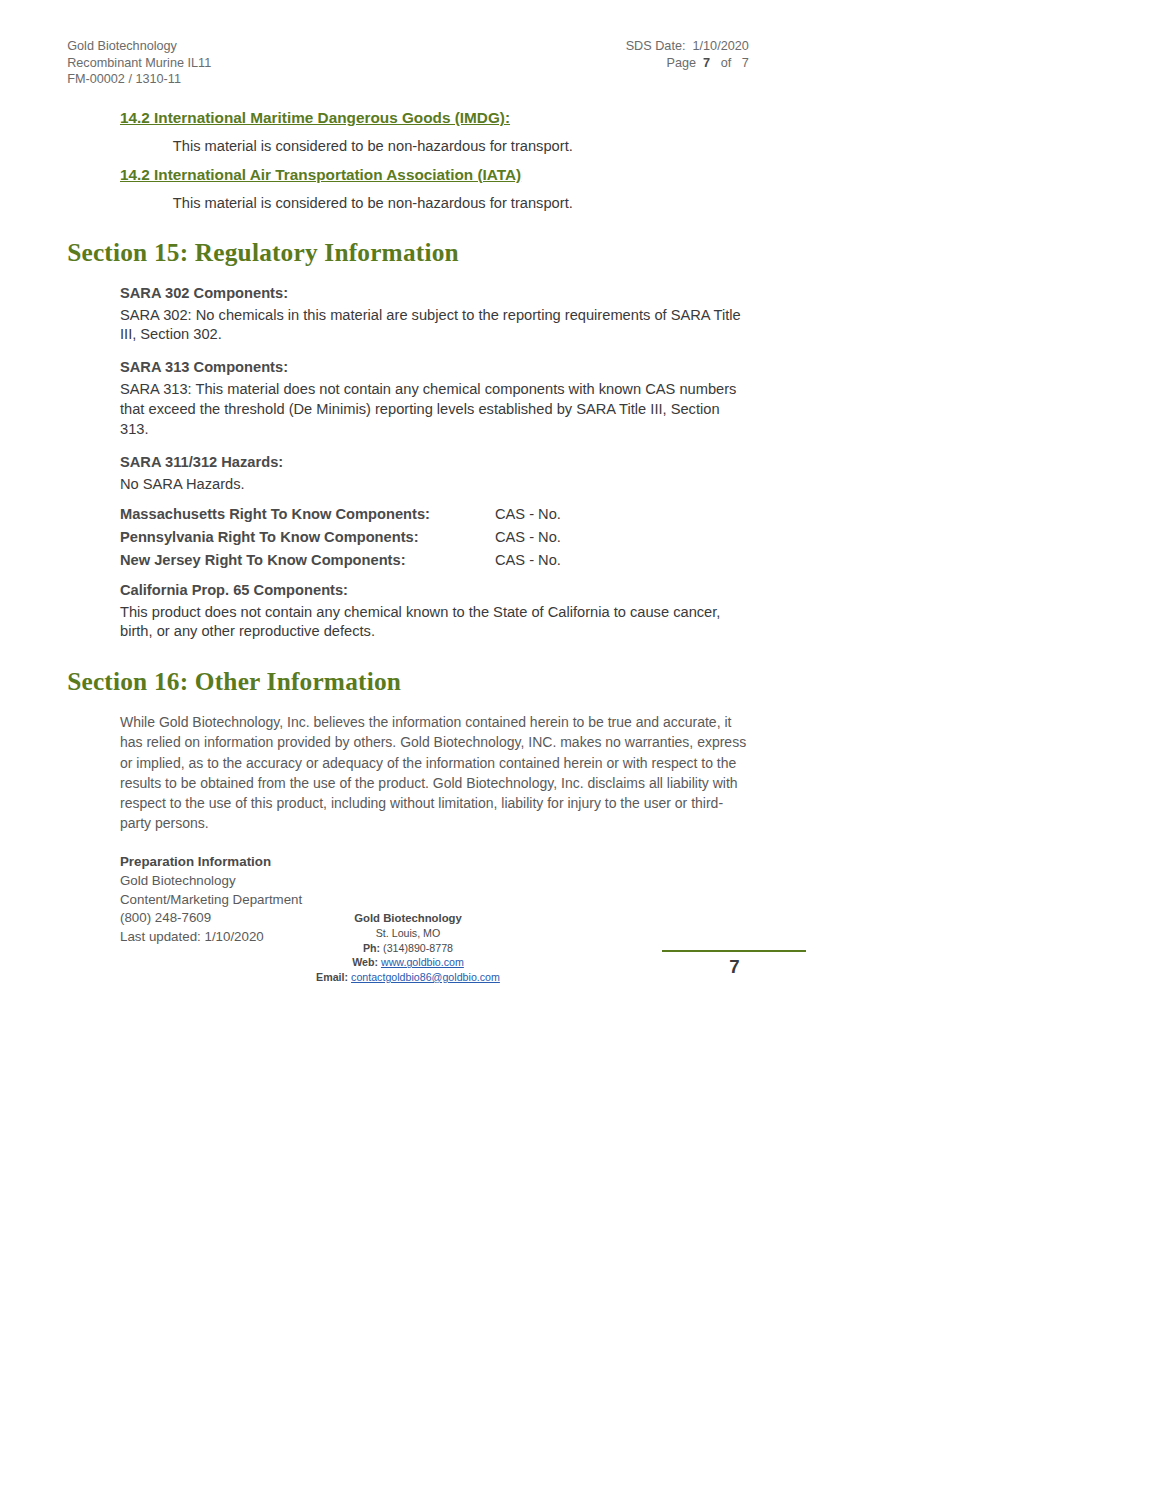Gold Biotechnology
Recombinant Murine IL11
FM-00002 / 1310-11
SDS Date: 1/10/2020
Page 7 of 7
14.2 International Maritime Dangerous Goods (IMDG):
This material is considered to be non-hazardous for transport.
14.2 International Air Transportation Association (IATA)
This material is considered to be non-hazardous for transport.
Section 15: Regulatory Information
SARA 302 Components:
SARA 302: No chemicals in this material are subject to the reporting requirements of SARA Title III, Section 302.
SARA 313 Components:
SARA 313: This material does not contain any chemical components with known CAS numbers that exceed the threshold (De Minimis) reporting levels established by SARA Title III, Section 313.
SARA 311/312 Hazards:
No SARA Hazards.
| Massachusetts Right To Know Components: | CAS - No. |
| Pennsylvania Right To Know Components: | CAS - No. |
| New Jersey Right To Know Components: | CAS - No. |
California Prop. 65 Components:
This product does not contain any chemical known to the State of California to cause cancer, birth, or any other reproductive defects.
Section 16: Other Information
While Gold Biotechnology, Inc. believes the information contained herein to be true and accurate, it has relied on information provided by others. Gold Biotechnology, INC. makes no warranties, express or implied, as to the accuracy or adequacy of the information contained herein or with respect to the results to be obtained from the use of the product. Gold Biotechnology, Inc. disclaims all liability with respect to the use of this product, including without limitation, liability for injury to the user or third-party persons.
Preparation Information
Gold Biotechnology
Content/Marketing Department
(800) 248-7609
Last updated: 1/10/2020
Gold Biotechnology
St. Louis, MO
Ph: (314)890-8778
Web: www.goldbio.com
Email: contactgoldbio86@goldbio.com
7